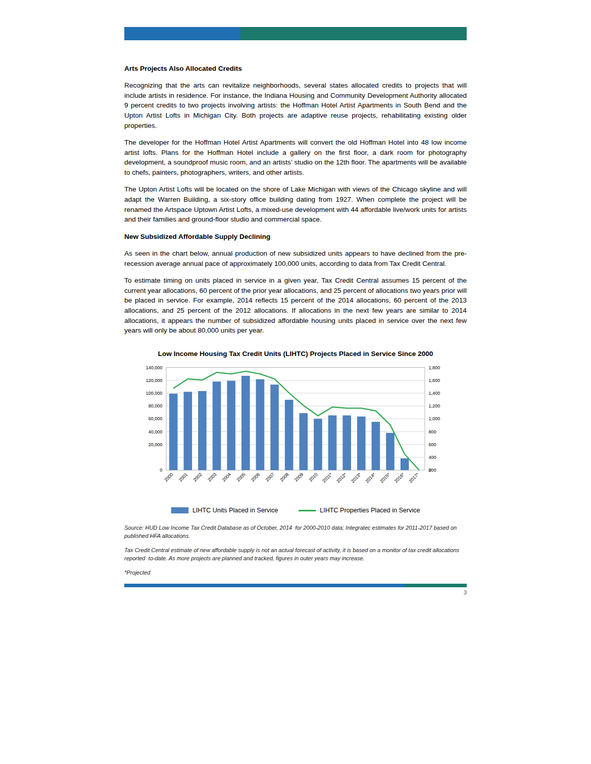Arts Projects Also Allocated Credits
Recognizing that the arts can revitalize neighborhoods, several states allocated credits to projects that will include artists in residence. For instance, the Indiana Housing and Community Development Authority allocated 9 percent credits to two projects involving artists: the Hoffman Hotel Artist Apartments in South Bend and the Upton Artist Lofts in Michigan City. Both projects are adaptive reuse projects, rehabilitating existing older properties.
The developer for the Hoffman Hotel Artist Apartments will convert the old Hoffman Hotel into 48 low income artist lofts. Plans for the Hoffman Hotel include a gallery on the first floor, a dark room for photography development, a soundproof music room, and an artists’ studio on the 12th floor. The apartments will be available to chefs, painters, photographers, writers, and other artists.
The Upton Artist Lofts will be located on the shore of Lake Michigan with views of the Chicago skyline and will adapt the Warren Building, a six-story office building dating from 1927. When complete the project will be renamed the Artspace Uptown Artist Lofts, a mixed-use development with 44 affordable live/work units for artists and their families and ground-floor studio and commercial space.
New Subsidized Affordable Supply Declining
As seen in the chart below, annual production of new subsidized units appears to have declined from the pre-recession average annual pace of approximately 100,000 units, according to data from Tax Credit Central.
To estimate timing on units placed in service in a given year, Tax Credit Central assumes 15 percent of the current year allocations, 60 percent of the prior year allocations, and 25 percent of allocations two years prior will be placed in service. For example, 2014 reflects 15 percent of the 2014 allocations, 60 percent of the 2013 allocations, and 25 percent of the 2012 allocations. If allocations in the next few years are similar to 2014 allocations, it appears the number of subsidized affordable housing units placed in service over the next few years will only be about 80,000 units per year.
Low Income Housing Tax Credit Units (LIHTC) Projects Placed in Service Since 2000
140,000 120,000 100,000 80,000 60,000 40,000 20,000 0 1,800 1,600 1,400 1,200 1,000 800 600 400 200 0 0 0 0 0 0 0 2000 2001 2002 2003 2004 2005 2006 2007 2008 2009 2010 2011* 2012* 2013* 2014* 2015* 2016* 2017*
LIHTC Units Placed in Service
LIHTC Properties Placed in Service
Source: HUD Low Income Tax Credit Database as of October, 2014 for 2000-2010 data; Integratec estimates for 2011-2017 based on published HFA allocations.
Tax Credit Central estimate of new affordable supply is not an actual forecast of activity, it is based on a monitor of tax credit allocations reported to-date. As more projects are planned and tracked, figures in outer years may increase.
*Projected
3